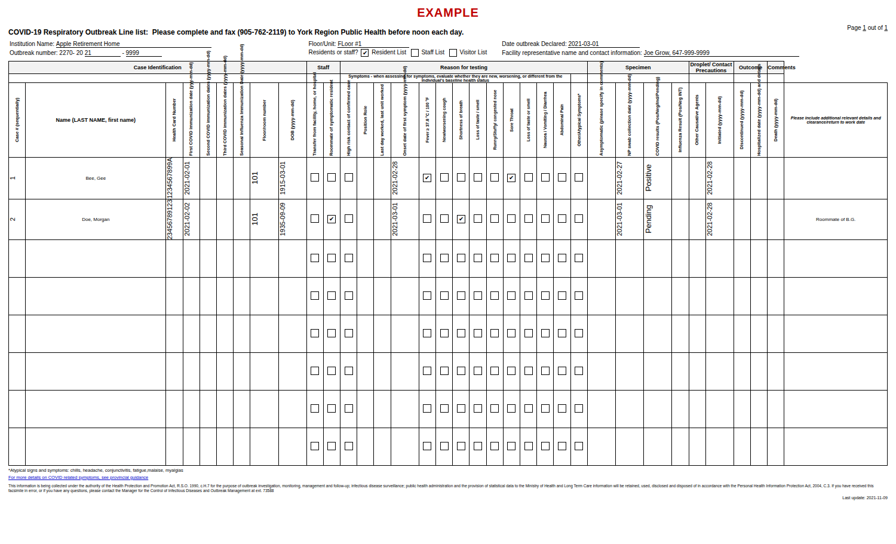EXAMPLE
Page 1 out of 1
COVID-19 Respiratory Outbreak Line list: Please complete and fax (905-762-2119) to York Region Public Health before noon each day.
| Institution Name: Apple Retirement Home | Floor/Unit: FLoor #1 | Date outbreak Declared: 2021-03-01 |
| Outbreak number: 2270- 20 21 - 9999 | Residents or staff? ✔ Resident List Staff List Visitor List | Facility representative name and contact information: Joe Grow, 647-999-9999 |
| Case Identification | Staff | Reason for testing | Specimen | Droplet/ Contact Precautions | Outcome | Comments |
| --- | --- | --- | --- | --- | --- | --- |
| | | Symptoms - when assessing for symptoms, evaluate whether they are new, worsening, or different from the individual's baseline health status | | | | | |
| Case # (sequentially) | Name (LAST NAME, first name) | Health Card Number | First COVID immunization date (yyy-mm-dd) | Second COVID immunization dates (yyyy-mm-dd) | Third COVID immunization dates (yyyy-mm-dd) | Seasonal Influenza Immunization Date (yyyy-mm-dd) | Floor/room number | DOB (yyyy-mm-dd) | Transfer from facility, home, or hospital | Roommate of symptomatic resident | High risk contact of confirmed case | Position Role | Last day worked, last unit worked | Onset date of first symptom (yyyy-mm-dd) | Fever ≥ 37.8 °C / 100 °F | New/worsening cough | Shortness of breath | Loss of taste / smell | Runny/Stuffy/ congested nose | Sore Throat | Loss of taste or smell | Nausea / Vomiting / Diarrhea | Abdominal Pain | Other/Atypical Symptoms* | Asymptomatic (please specify in comments) | NP swab collection date (yyyy-mm-dd) | COVID results (Pos/Neg/Ind/Pending) | Influenza Result (Pos/Neg INT) | Other Causative Agents | Initiated (yyyy-mm-dd) | Discontinued (yyyy-mm-dd) | Hospitalized date (yyyy-mm-dd) and details | Death (yyyy-mm-dd) | Please include additional relevant details and clearance/return to work date |
| 1 | Bee, Gee | 1234567899A | 2021-02-01 | | | | 101 | 1915-03-01 | | | | | | 2021-02-28 | | | | | | | | | | | | 2021-02-27 | Positive | | | 2021-02-28 | | | | |
| 2 | Doe, Morgan | 23456789123 | 2021-02-02 | | | | 101 | 1935-09-09 | | | | | | 2021-03-01 | | | | | | | | | | | | 2021-03-01 | Pending | | | 2021-02-28 | | | | Roommate of B.G. |
*Atypical signs and symptoms: chills, headache, conjunctivitis, fatigue,malaise, myalgias
For more details on COVID related symptoms, see provincial guidance
This information is being collected under the authority of the Health Protection and Promotion Act, R.S.O. 1990, c.H.7 for the purpose of outbreak investigation, monitoring, management and follow-up; infectious disease surveillance; public health administration and the provision of statistical data to the Ministry of Health and Long Term Care information will be retained, used, disclosed and disposed of in accordance with the Personal Health Information Protection Act, 2004, C.3. If you have received this facsimile in error, or if you have any questions, please contact the Manager for the Control of Infectious Diseases and Outbreak Management at ext. 73588
Last update: 2021-11-09